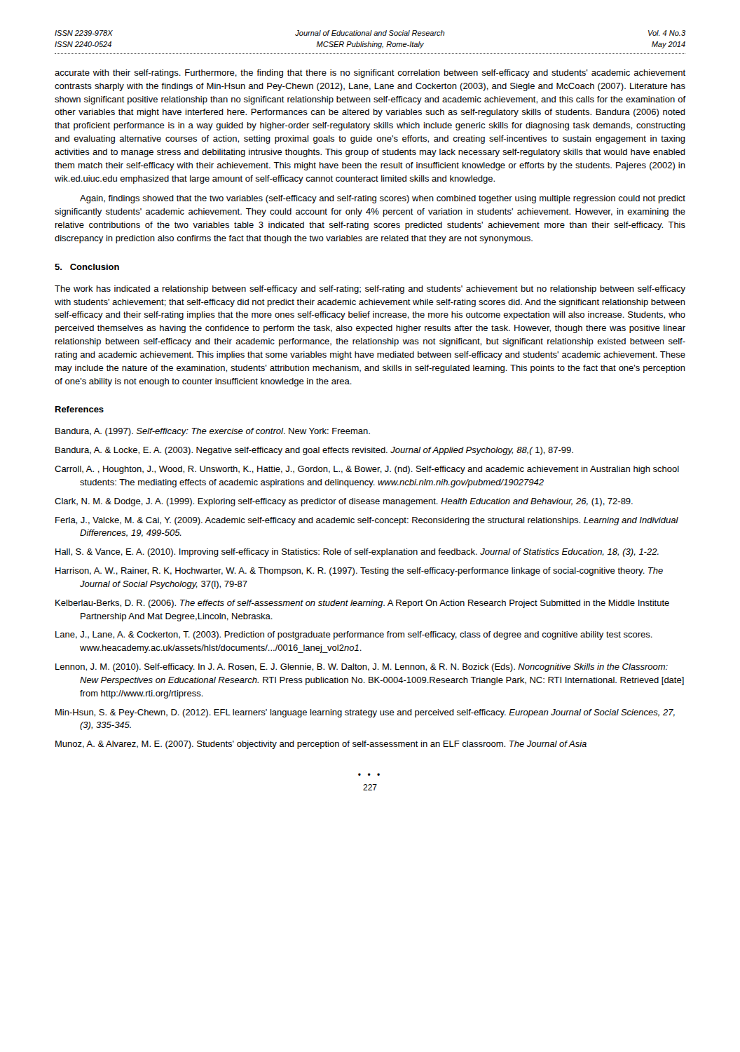| ISSN 2239-978X ISSN 2240-0524 | Journal of Educational and Social Research MCSER Publishing, Rome-Italy | Vol. 4 No.3 May 2014 |
accurate with their self-ratings. Furthermore, the finding that there is no significant correlation between self-efficacy and students' academic achievement contrasts sharply with the findings of Min-Hsun and Pey-Chewn (2012), Lane, Lane and Cockerton (2003), and Siegle and McCoach (2007). Literature has shown significant positive relationship than no significant relationship between self-efficacy and academic achievement, and this calls for the examination of other variables that might have interfered here. Performances can be altered by variables such as self-regulatory skills of students. Bandura (2006) noted that proficient performance is in a way guided by higher-order self-regulatory skills which include generic skills for diagnosing task demands, constructing and evaluating alternative courses of action, setting proximal goals to guide one's efforts, and creating self-incentives to sustain engagement in taxing activities and to manage stress and debilitating intrusive thoughts. This group of students may lack necessary self-regulatory skills that would have enabled them match their self-efficacy with their achievement. This might have been the result of insufficient knowledge or efforts by the students. Pajeres (2002) in wik.ed.uiuc.edu emphasized that large amount of self-efficacy cannot counteract limited skills and knowledge.
Again, findings showed that the two variables (self-efficacy and self-rating scores) when combined together using multiple regression could not predict significantly students' academic achievement. They could account for only 4% percent of variation in students' achievement. However, in examining the relative contributions of the two variables table 3 indicated that self-rating scores predicted students' achievement more than their self-efficacy. This discrepancy in prediction also confirms the fact that though the two variables are related that they are not synonymous.
5. Conclusion
The work has indicated a relationship between self-efficacy and self-rating; self-rating and students' achievement but no relationship between self-efficacy with students' achievement; that self-efficacy did not predict their academic achievement while self-rating scores did. And the significant relationship between self-efficacy and their self-rating implies that the more ones self-efficacy belief increase, the more his outcome expectation will also increase. Students, who perceived themselves as having the confidence to perform the task, also expected higher results after the task. However, though there was positive linear relationship between self-efficacy and their academic performance, the relationship was not significant, but significant relationship existed between self-rating and academic achievement. This implies that some variables might have mediated between self-efficacy and students' academic achievement. These may include the nature of the examination, students' attribution mechanism, and skills in self-regulated learning. This points to the fact that one's perception of one's ability is not enough to counter insufficient knowledge in the area.
References
Bandura, A. (1997). Self-efficacy: The exercise of control. New York: Freeman.
Bandura, A. & Locke, E. A. (2003). Negative self-efficacy and goal effects revisited. Journal of Applied Psychology, 88,( 1), 87-99.
Carroll, A. , Houghton, J., Wood, R. Unsworth, K., Hattie, J., Gordon, L., & Bower, J. (nd). Self-efficacy and academic achievement in Australian high school students: The mediating effects of academic aspirations and delinquency. www.ncbi.nlm.nih.gov/pubmed/19027942
Clark, N. M. & Dodge, J. A. (1999). Exploring self-efficacy as predictor of disease management. Health Education and Behaviour, 26, (1), 72-89.
Ferla, J., Valcke, M. & Cai, Y. (2009). Academic self-efficacy and academic self-concept: Reconsidering the structural relationships. Learning and Individual Differences, 19, 499-505.
Hall, S. & Vance, E. A. (2010). Improving self-efficacy in Statistics: Role of self-explanation and feedback. Journal of Statistics Education, 18, (3), 1-22.
Harrison, A. W., Rainer, R. K, Hochwarter, W. A. & Thompson, K. R. (1997). Testing the self-efficacy-performance linkage of social-cognitive theory. The Journal of Social Psychology, 37(l), 79-87
Kelberlau-Berks, D. R. (2006). The effects of self-assessment on student learning. A Report On Action Research Project Submitted in the Middle Institute Partnership And Mat Degree,Lincoln, Nebraska.
Lane, J., Lane, A. & Cockerton, T. (2003). Prediction of postgraduate performance from self-efficacy, class of degree and cognitive ability test scores. www.heacademy.ac.uk/assets/hlst/documents/.../0016_lanej_vol2no1.
Lennon, J. M. (2010). Self-efficacy. In J. A. Rosen, E. J. Glennie, B. W. Dalton, J. M. Lennon, & R. N. Bozick (Eds). Noncognitive Skills in the Classroom: New Perspectives on Educational Research. RTI Press publication No. BK-0004-1009.Research Triangle Park, NC: RTI International. Retrieved [date] from http://www.rti.org/rtipress.
Min-Hsun, S. & Pey-Chewn, D. (2012). EFL learners' language learning strategy use and perceived self-efficacy. European Journal of Social Sciences, 27, (3), 335-345.
Munoz, A. & Alvarez, M. E. (2007). Students' objectivity and perception of self-assessment in an ELF classroom. The Journal of Asia
• • •
227